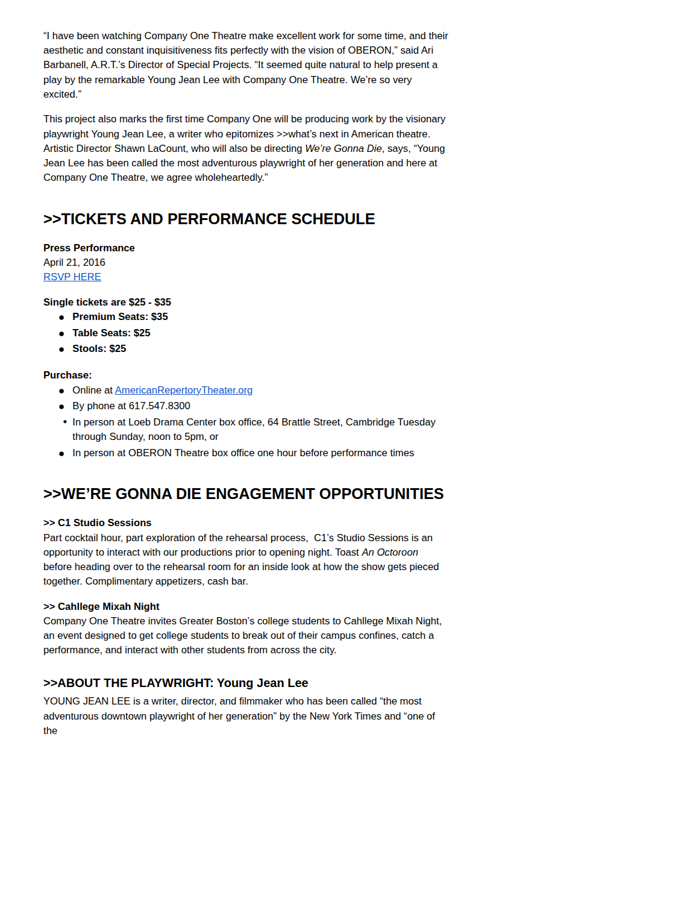“I have been watching Company One Theatre make excellent work for some time, and their aesthetic and constant inquisitiveness fits perfectly with the vision of OBERON,” said Ari Barbanell, A.R.T.’s Director of Special Projects. “It seemed quite natural to help present a play by the remarkable Young Jean Lee with Company One Theatre. We’re so very excited.”
This project also marks the first time Company One will be producing work by the visionary playwright Young Jean Lee, a writer who epitomizes >>what’s next in American theatre. Artistic Director Shawn LaCount, who will also be directing We’re Gonna Die, says, “Young Jean Lee has been called the most adventurous playwright of her generation and here at Company One Theatre, we agree wholeheartedly.”
>>TICKETS AND PERFORMANCE SCHEDULE
Press Performance
April 21, 2016
RSVP HERE
Single tickets are $25 - $35
Premium Seats: $35
Table Seats: $25
Stools: $25
Purchase:
Online at AmericanRepertoryTheater.org
By phone at 617.547.8300
In person at Loeb Drama Center box office, 64 Brattle Street, Cambridge Tuesday through Sunday, noon to 5pm, or
In person at OBERON Theatre box office one hour before performance times
>>WE’RE GONNA DIE ENGAGEMENT OPPORTUNITIES
>> C1 Studio Sessions
Part cocktail hour, part exploration of the rehearsal process, C1’s Studio Sessions is an opportunity to interact with our productions prior to opening night. Toast An Octoroon before heading over to the rehearsal room for an inside look at how the show gets pieced together. Complimentary appetizers, cash bar.
>> Cahllege Mixah Night
Company One Theatre invites Greater Boston’s college students to Cahllege Mixah Night, an event designed to get college students to break out of their campus confines, catch a performance, and interact with other students from across the city.
>>ABOUT THE PLAYWRIGHT: Young Jean Lee
YOUNG JEAN LEE is a writer, director, and filmmaker who has been called “the most adventurous downtown playwright of her generation” by the New York Times and “one of the